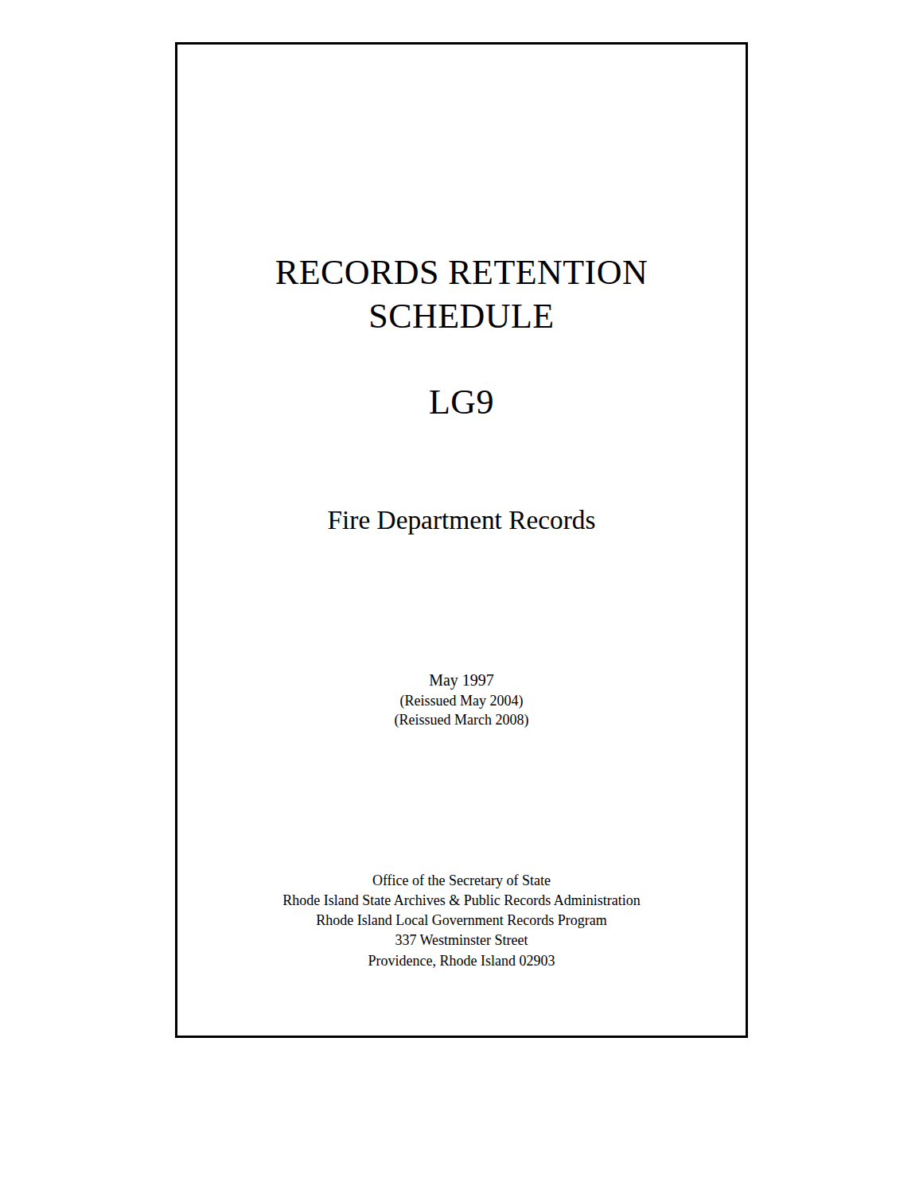RECORDS RETENTION SCHEDULE LG9
Fire Department Records
May 1997
(Reissued May 2004)
(Reissued March 2008)
Office of the Secretary of State
Rhode Island State Archives & Public Records Administration
Rhode Island Local Government Records Program
337 Westminster Street
Providence, Rhode Island 02903